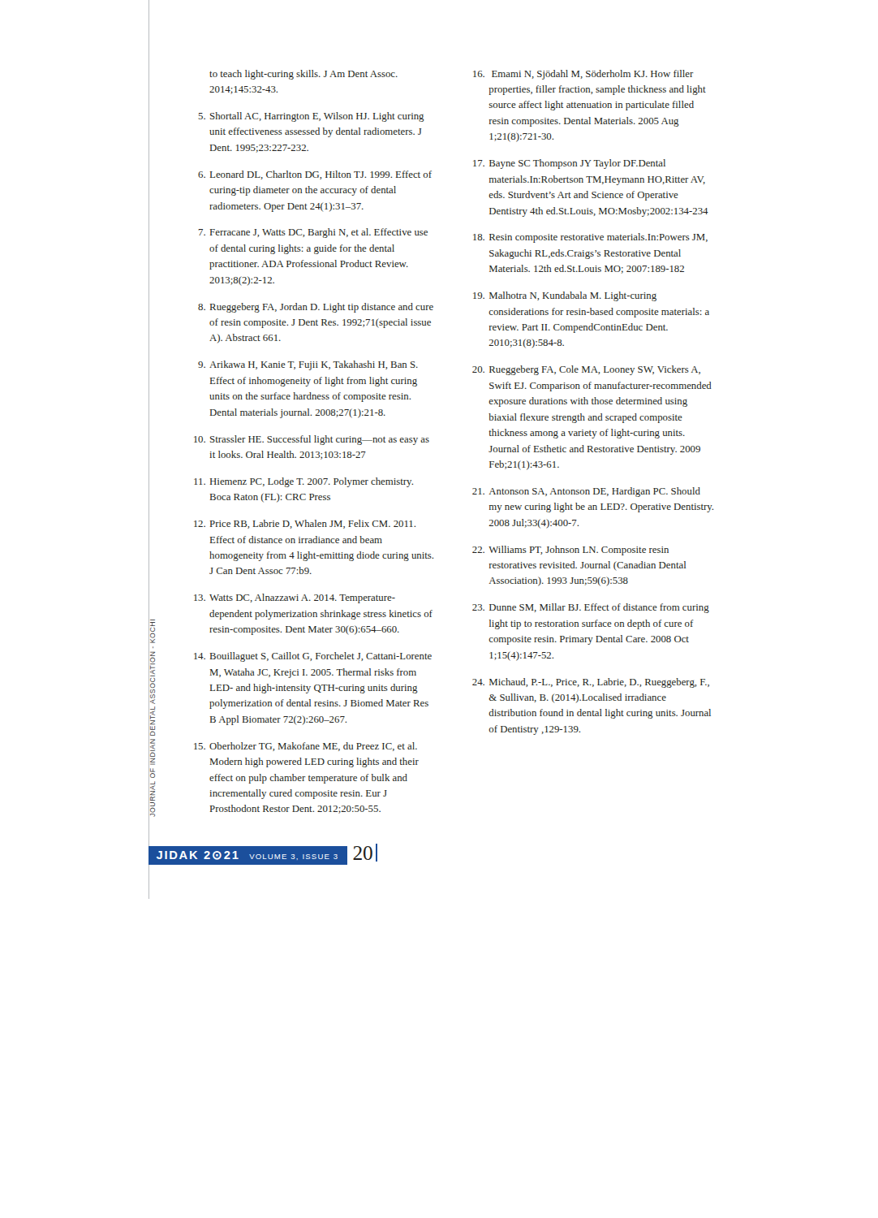to teach light-curing skills. J Am Dent Assoc. 2014;145:32-43.
5. Shortall AC, Harrington E, Wilson HJ. Light curing unit effectiveness assessed by dental radiometers. J Dent. 1995;23:227-232.
6. Leonard DL, Charlton DG, Hilton TJ. 1999. Effect of curing-tip diameter on the accuracy of dental radiometers. Oper Dent 24(1):31–37.
7. Ferracane J, Watts DC, Barghi N, et al. Effective use of dental curing lights: a guide for the dental practitioner. ADA Professional Product Review. 2013;8(2):2-12.
8. Rueggeberg FA, Jordan D. Light tip distance and cure of resin composite. J Dent Res. 1992;71(special issue A). Abstract 661.
9. Arikawa H, Kanie T, Fujii K, Takahashi H, Ban S. Effect of inhomogeneity of light from light curing units on the surface hardness of composite resin. Dental materials journal. 2008;27(1):21-8.
10. Strassler HE. Successful light curing—not as easy as it looks. Oral Health. 2013;103:18-27
11. Hiemenz PC, Lodge T. 2007. Polymer chemistry. Boca Raton (FL): CRC Press
12. Price RB, Labrie D, Whalen JM, Felix CM. 2011. Effect of distance on irradiance and beam homogeneity from 4 light-emitting diode curing units. J Can Dent Assoc 77:b9.
13. Watts DC, Alnazzawi A. 2014. Temperature-dependent polymerization shrinkage stress kinetics of resin-composites. Dent Mater 30(6):654–660.
14. Bouillaguet S, Caillot G, Forchelet J, Cattani-Lorente M, Wataha JC, Krejci I. 2005. Thermal risks from LED- and high-intensity QTH-curing units during polymerization of dental resins. J Biomed Mater Res B Appl Biomater 72(2):260–267.
15. Oberholzer TG, Makofane ME, du Preez IC, et al. Modern high powered LED curing lights and their effect on pulp chamber temperature of bulk and incrementally cured composite resin. Eur J Prosthodont Restor Dent. 2012;20:50-55.
16. Emami N, Sjödahl M, Söderholm KJ. How filler properties, filler fraction, sample thickness and light source affect light attenuation in particulate filled resin composites. Dental Materials. 2005 Aug 1;21(8):721-30.
17. Bayne SC Thompson JY Taylor DF.Dental materials.In:Robertson TM,Heymann HO,Ritter AV, eds. Sturdvent’s Art and Science of Operative Dentistry 4th ed.St.Louis, MO:Mosby;2002:134-234
18. Resin composite restorative materials.In:Powers JM, Sakaguchi RL,eds.Craigs’s Restorative Dental Materials. 12th ed.St.Louis MO; 2007:189-182
19. Malhotra N, Kundabala M. Light-curing considerations for resin-based composite materials: a review. Part II. CompendContinEduc Dent. 2010;31(8):584-8.
20. Rueggeberg FA, Cole MA, Looney SW, Vickers A, Swift EJ. Comparison of manufacturer-recommended exposure durations with those determined using biaxial flexure strength and scraped composite thickness among a variety of light-curing units. Journal of Esthetic and Restorative Dentistry. 2009 Feb;21(1):43-61.
21. Antonson SA, Antonson DE, Hardigan PC. Should my new curing light be an LED?. Operative Dentistry. 2008 Jul;33(4):400-7.
22. Williams PT, Johnson LN. Composite resin restoratives revisited. Journal (Canadian Dental Association). 1993 Jun;59(6):538
23. Dunne SM, Millar BJ. Effect of distance from curing light tip to restoration surface on depth of cure of composite resin. Primary Dental Care. 2008 Oct 1;15(4):147-52.
24. Michaud, P.-L., Price, R., Labrie, D., Rueggeberg, F., & Sullivan, B. (2014).Localised irradiance distribution found in dental light curing units. Journal of Dentistry ,129-139.
JOURNAL OF INDIAN DENTAL ASSOCIATION - KOCHI
JIDAK 2⊙21 Volume 3, Issue 3
20